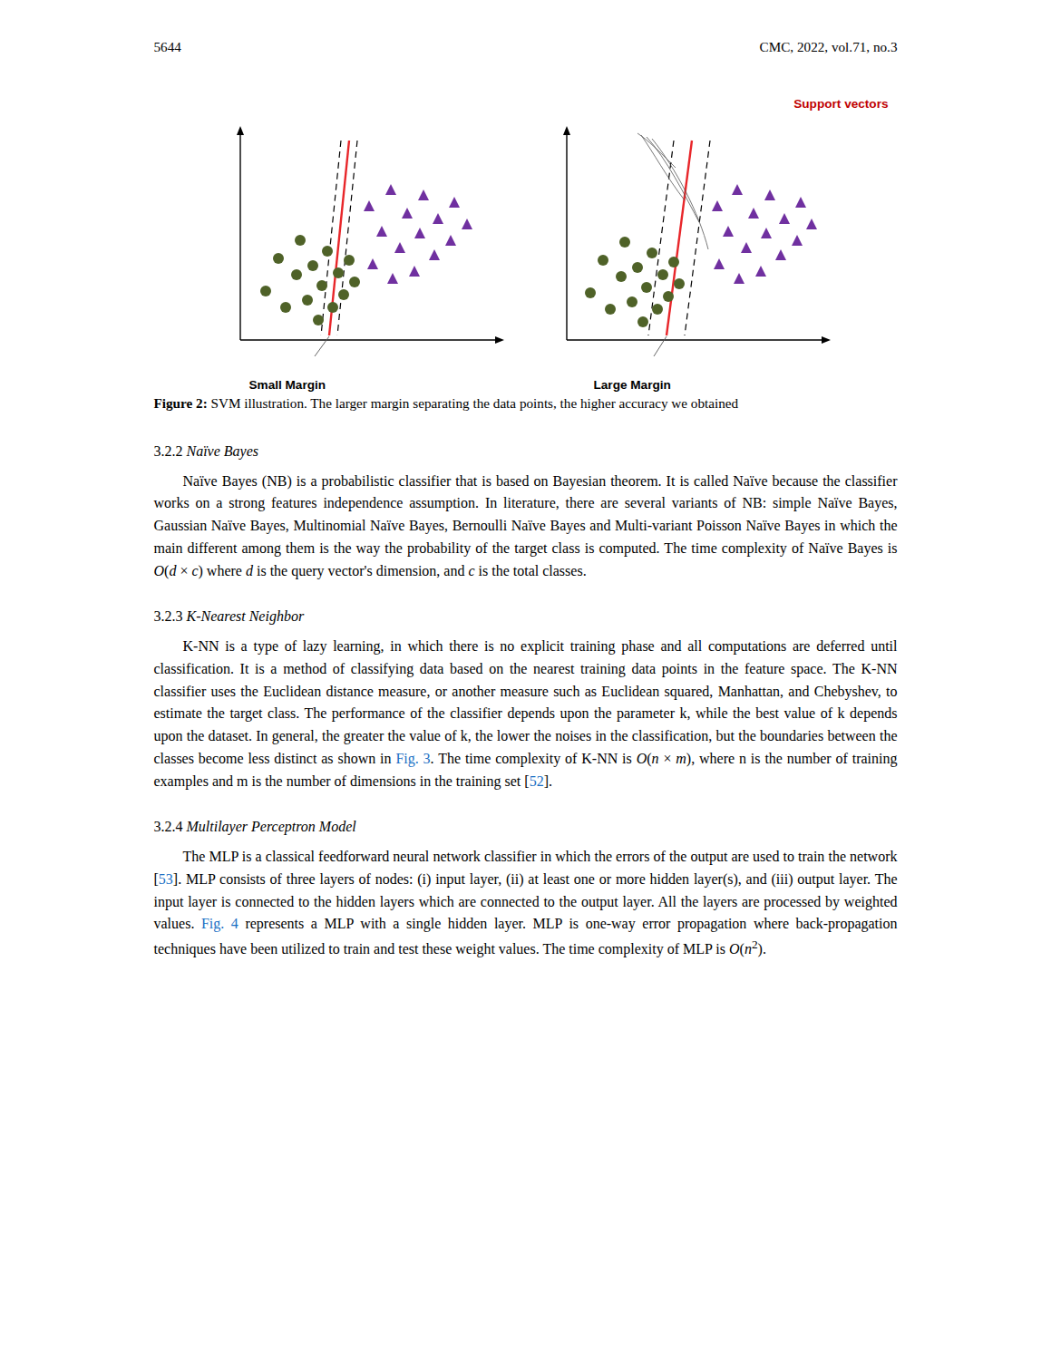5644 CMC, 2022, vol.71, no.3
Support vectors
Small Margin
Large Margin
Figure 2: SVM illustration. The larger margin separating the data points, the higher accuracy we obtained
3.2.2 Naïve Bayes
Naïve Bayes (NB) is a probabilistic classifier that is based on Bayesian theorem. It is called Naïve because the classifier works on a strong features independence assumption. In literature, there are several variants of NB: simple Naïve Bayes, Gaussian Naïve Bayes, Multinomial Naïve Bayes, Bernoulli Naïve Bayes and Multi-variant Poisson Naïve Bayes in which the main different among them is the way the probability of the target class is computed. The time complexity of Naïve Bayes is O(d × c) where d is the query vector's dimension, and c is the total classes.
3.2.3 K-Nearest Neighbor
K-NN is a type of lazy learning, in which there is no explicit training phase and all computations are deferred until classification. It is a method of classifying data based on the nearest training data points in the feature space. The K-NN classifier uses the Euclidean distance measure, or another measure such as Euclidean squared, Manhattan, and Chebyshev, to estimate the target class. The performance of the classifier depends upon the parameter k, while the best value of k depends upon the dataset. In general, the greater the value of k, the lower the noises in the classification, but the boundaries between the classes become less distinct as shown in Fig. 3. The time complexity of K-NN is O(n × m), where n is the number of training examples and m is the number of dimensions in the training set [52].
3.2.4 Multilayer Perceptron Model
The MLP is a classical feedforward neural network classifier in which the errors of the output are used to train the network [53]. MLP consists of three layers of nodes: (i) input layer, (ii) at least one or more hidden layer(s), and (iii) output layer. The input layer is connected to the hidden layers which are connected to the output layer. All the layers are processed by weighted values. Fig. 4 represents a MLP with a single hidden layer. MLP is one-way error propagation where back-propagation techniques have been utilized to train and test these weight values. The time complexity of MLP is O(n2).